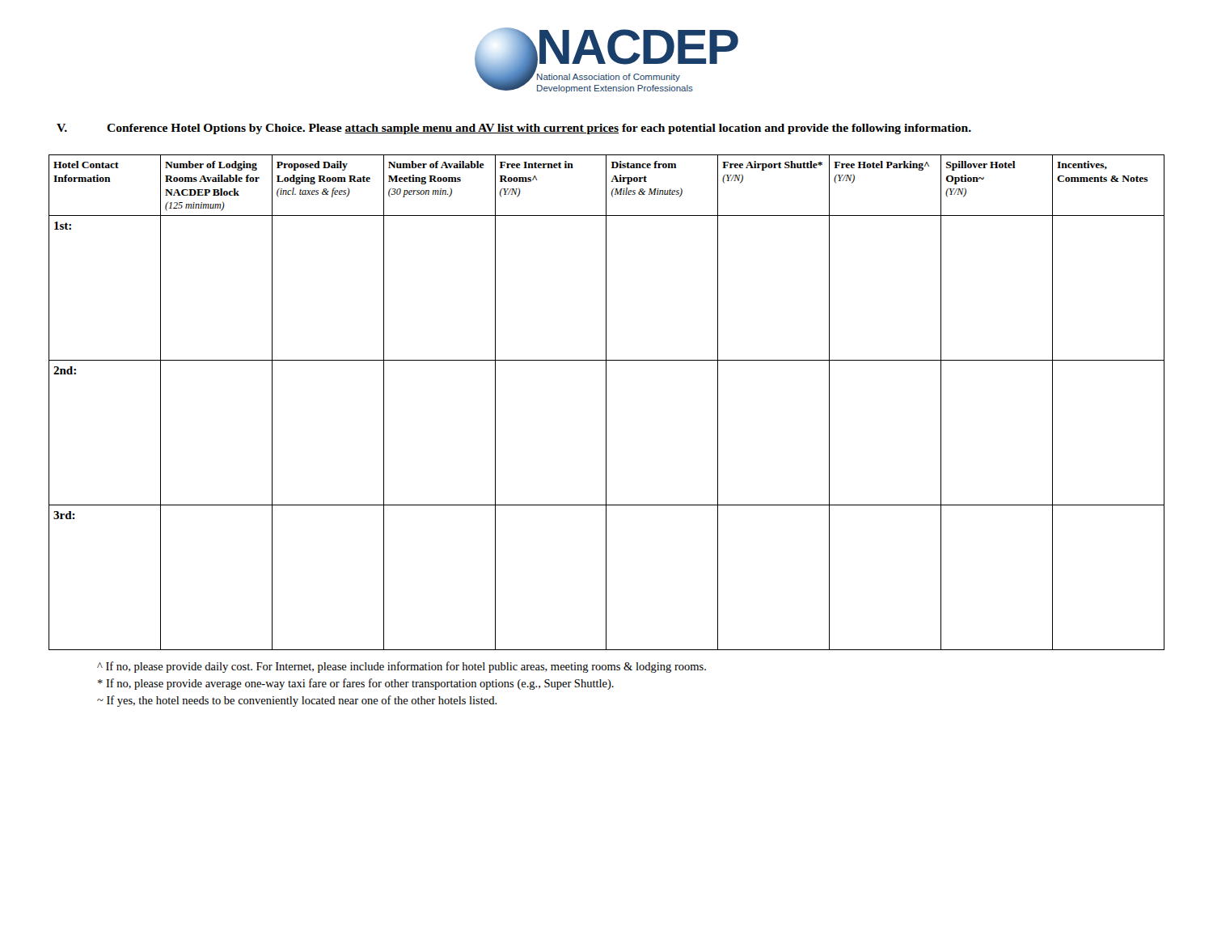NACDEP
National Association of Community
Development Extension Professionals
| V. | Conference Hotel Options by Choice. Please attach sample menu and AV list with current prices for each potential location and provide the following information. |
| Hotel Contact Information | Number of Lodging Rooms Available for NACDEP Block (125 minimum) | Proposed Daily Lodging Room Rate (incl. taxes & fees) | Number of Available Meeting Rooms (30 person min.) | Free Internet in Rooms^ (Y/N) | Distance from Airport (Miles & Minutes) | Free Airport Shuttle* (Y/N) | Free Hotel Parking^ (Y/N) | Spillover Hotel Option~ (Y/N) | Incentives, Comments & Notes |
| --- | --- | --- | --- | --- | --- | --- | --- | --- | --- |
| 1st: | | | | | | | | | |
| 2nd: | | | | | | | | | |
| 3rd: | | | | | | | | | |
^ If no, please provide daily cost. For Internet, please include information for hotel public areas, meeting rooms & lodging rooms.
* If no, please provide average one-way taxi fare or fares for other transportation options (e.g., Super Shuttle).
~ If yes, the hotel needs to be conveniently located near one of the other hotels listed.